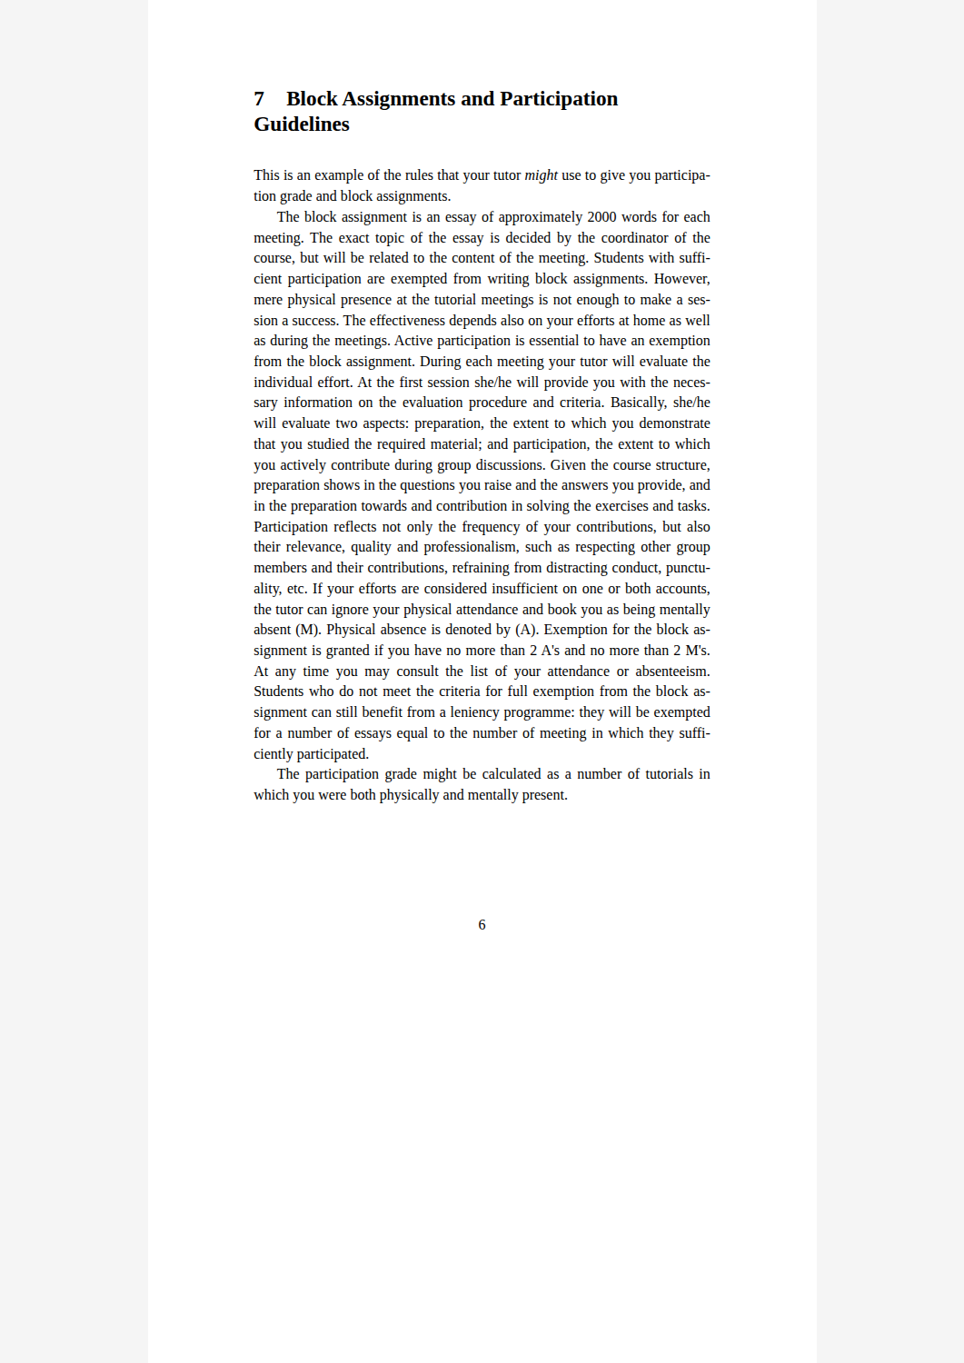7 Block Assignments and Participation Guidelines
This is an example of the rules that your tutor might use to give you participation grade and block assignments.
The block assignment is an essay of approximately 2000 words for each meeting. The exact topic of the essay is decided by the coordinator of the course, but will be related to the content of the meeting. Students with sufficient participation are exempted from writing block assignments. However, mere physical presence at the tutorial meetings is not enough to make a session a success. The effectiveness depends also on your efforts at home as well as during the meetings. Active participation is essential to have an exemption from the block assignment. During each meeting your tutor will evaluate the individual effort. At the first session she/he will provide you with the necessary information on the evaluation procedure and criteria. Basically, she/he will evaluate two aspects: preparation, the extent to which you demonstrate that you studied the required material; and participation, the extent to which you actively contribute during group discussions. Given the course structure, preparation shows in the questions you raise and the answers you provide, and in the preparation towards and contribution in solving the exercises and tasks. Participation reflects not only the frequency of your contributions, but also their relevance, quality and professionalism, such as respecting other group members and their contributions, refraining from distracting conduct, punctuality, etc. If your efforts are considered insufficient on one or both accounts, the tutor can ignore your physical attendance and book you as being mentally absent (M). Physical absence is denoted by (A). Exemption for the block assignment is granted if you have no more than 2 A's and no more than 2 M's. At any time you may consult the list of your attendance or absenteeism. Students who do not meet the criteria for full exemption from the block assignment can still benefit from a leniency programme: they will be exempted for a number of essays equal to the number of meeting in which they sufficiently participated.
The participation grade might be calculated as a number of tutorials in which you were both physically and mentally present.
6